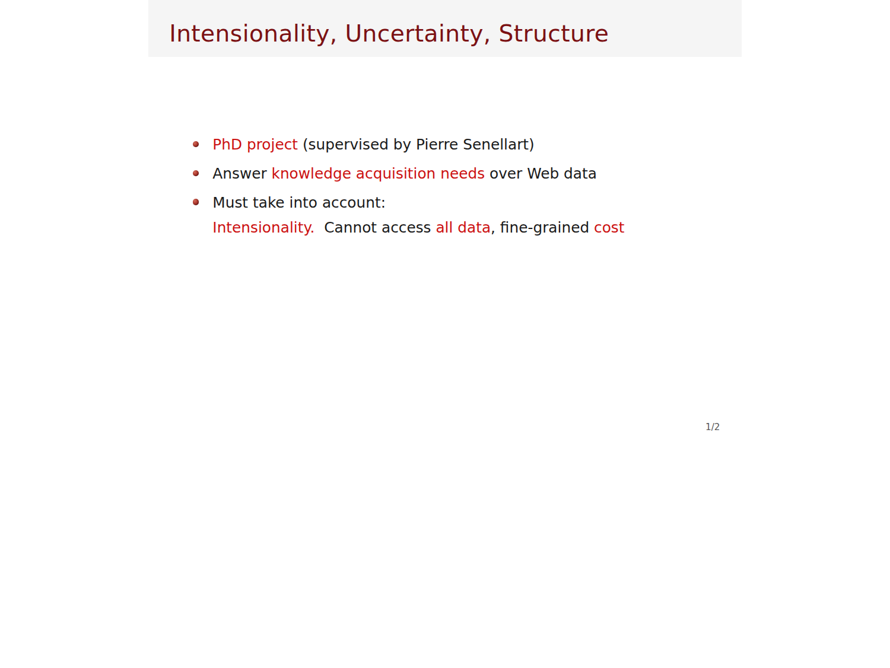Intensionality, Uncertainty, Structure
PhD project (supervised by Pierre Senellart)
Answer knowledge acquisition needs over Web data
Must take into account:
Intensionality. Cannot access all data, fine-grained cost
1/2